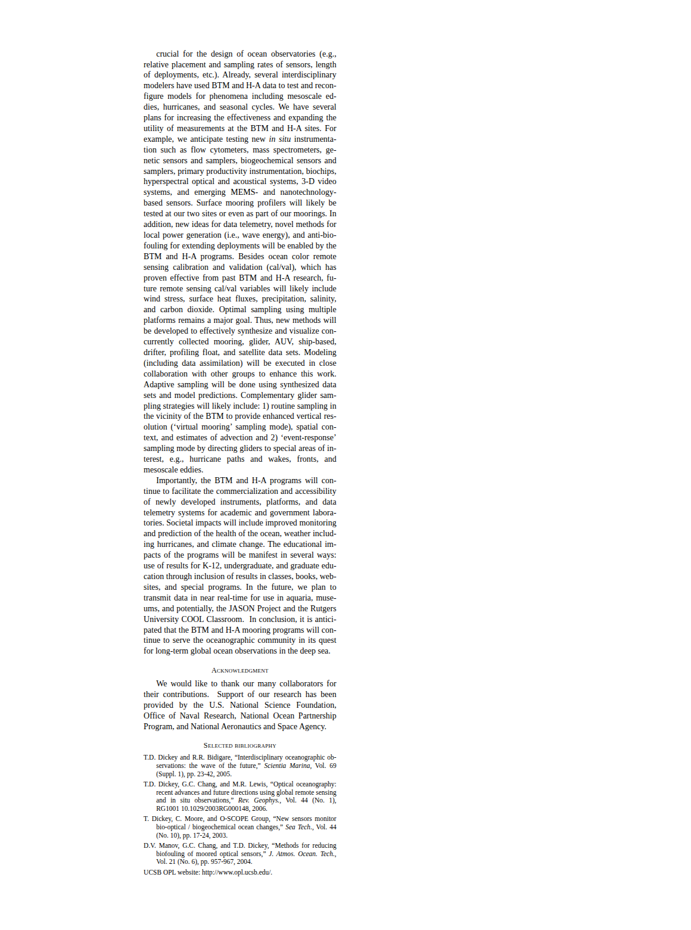crucial for the design of ocean observatories (e.g., relative placement and sampling rates of sensors, length of deployments, etc.). Already, several interdisciplinary modelers have used BTM and H-A data to test and reconfigure models for phenomena including mesoscale eddies, hurricanes, and seasonal cycles. We have several plans for increasing the effectiveness and expanding the utility of measurements at the BTM and H-A sites. For example, we anticipate testing new in situ instrumentation such as flow cytometers, mass spectrometers, genetic sensors and samplers, biogeochemical sensors and samplers, primary productivity instrumentation, biochips, hyperspectral optical and acoustical systems, 3-D video systems, and emerging MEMS- and nanotechnology-based sensors. Surface mooring profilers will likely be tested at our two sites or even as part of our moorings. In addition, new ideas for data telemetry, novel methods for local power generation (i.e., wave energy), and anti-biofouling for extending deployments will be enabled by the BTM and H-A programs. Besides ocean color remote sensing calibration and validation (cal/val), which has proven effective from past BTM and H-A research, future remote sensing cal/val variables will likely include wind stress, surface heat fluxes, precipitation, salinity, and carbon dioxide. Optimal sampling using multiple platforms remains a major goal. Thus, new methods will be developed to effectively synthesize and visualize concurrently collected mooring, glider, AUV, ship-based, drifter, profiling float, and satellite data sets. Modeling (including data assimilation) will be executed in close collaboration with other groups to enhance this work. Adaptive sampling will be done using synthesized data sets and model predictions. Complementary glider sampling strategies will likely include: 1) routine sampling in the vicinity of the BTM to provide enhanced vertical resolution (‘virtual mooring’ sampling mode), spatial context, and estimates of advection and 2) ‘event-response’ sampling mode by directing gliders to special areas of interest, e.g., hurricane paths and wakes, fronts, and mesoscale eddies.
Importantly, the BTM and H-A programs will continue to facilitate the commercialization and accessibility of newly developed instruments, platforms, and data telemetry systems for academic and government laboratories. Societal impacts will include improved monitoring and prediction of the health of the ocean, weather including hurricanes, and climate change. The educational impacts of the programs will be manifest in several ways: use of results for K-12, undergraduate, and graduate education through inclusion of results in classes, books, websites, and special programs. In the future, we plan to transmit data in near real-time for use in aquaria, museums, and potentially, the JASON Project and the Rutgers University COOL Classroom. In conclusion, it is anticipated that the BTM and H-A mooring programs will continue to serve the oceanographic community in its quest for long-term global ocean observations in the deep sea.
Acknowledgment
We would like to thank our many collaborators for their contributions. Support of our research has been provided by the U.S. National Science Foundation, Office of Naval Research, National Ocean Partnership Program, and National Aeronautics and Space Agency.
Selected bibliography
T.D. Dickey and R.R. Bidigare, “Interdisciplinary oceanographic observations: the wave of the future,” Scientia Marina, Vol. 69 (Suppl. 1), pp. 23-42, 2005.
T.D. Dickey, G.C. Chang, and M.R. Lewis, “Optical oceanography: recent advances and future directions using global remote sensing and in situ observations,” Rev. Geophys., Vol. 44 (No. 1), RG1001 10.1029/2003RG000148, 2006.
T. Dickey, C. Moore, and O-SCOPE Group, “New sensors monitor bio-optical / biogeochemical ocean changes,” Sea Tech., Vol. 44 (No. 10), pp. 17-24, 2003.
D.V. Manov, G.C. Chang, and T.D. Dickey, “Methods for reducing biofouling of moored optical sensors,” J. Atmos. Ocean. Tech., Vol. 21 (No. 6), pp. 957-967, 2004.
UCSB OPL website: http://www.opl.ucsb.edu/.